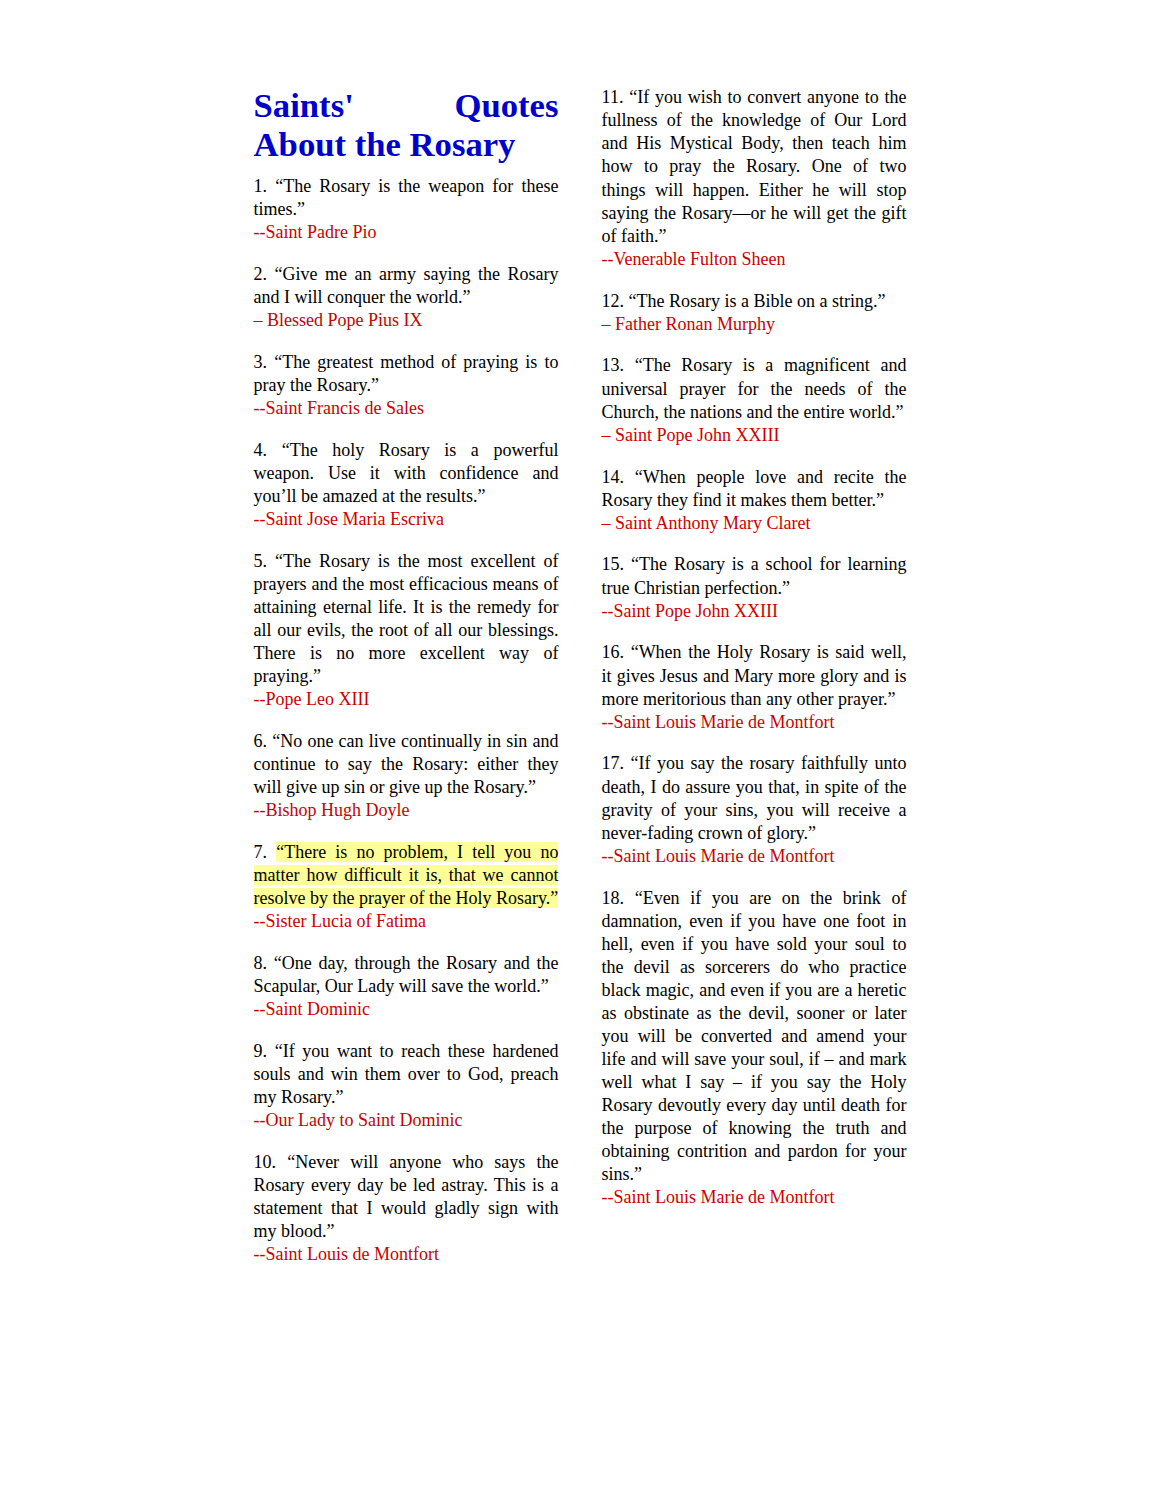Saints' Quotes About the Rosary
1. “The Rosary is the weapon for these times.” --Saint Padre Pio
2. “Give me an army saying the Rosary and I will conquer the world.” – Blessed Pope Pius IX
3. “The greatest method of praying is to pray the Rosary.” --Saint Francis de Sales
4. “The holy Rosary is a powerful weapon. Use it with confidence and you’ll be amazed at the results.” --Saint Jose Maria Escriva
5. “The Rosary is the most excellent of prayers and the most efficacious means of attaining eternal life. It is the remedy for all our evils, the root of all our blessings. There is no more excellent way of praying.” --Pope Leo XIII
6. “No one can live continually in sin and continue to say the Rosary: either they will give up sin or give up the Rosary.” --Bishop Hugh Doyle
7. “There is no problem, I tell you no matter how difficult it is, that we cannot resolve by the prayer of the Holy Rosary.” --Sister Lucia of Fatima
8. “One day, through the Rosary and the Scapular, Our Lady will save the world.” --Saint Dominic
9. “If you want to reach these hardened souls and win them over to God, preach my Rosary.” --Our Lady to Saint Dominic
10. “Never will anyone who says the Rosary every day be led astray. This is a statement that I would gladly sign with my blood.” --Saint Louis de Montfort
11. “If you wish to convert anyone to the fullness of the knowledge of Our Lord and His Mystical Body, then teach him how to pray the Rosary. One of two things will happen. Either he will stop saying the Rosary—or he will get the gift of faith.” --Venerable Fulton Sheen
12. “The Rosary is a Bible on a string.” – Father Ronan Murphy
13. “The Rosary is a magnificent and universal prayer for the needs of the Church, the nations and the entire world.” – Saint Pope John XXIII
14. “When people love and recite the Rosary they find it makes them better.” – Saint Anthony Mary Claret
15. “The Rosary is a school for learning true Christian perfection.” --Saint Pope John XXIII
16. “When the Holy Rosary is said well, it gives Jesus and Mary more glory and is more meritorious than any other prayer.” --Saint Louis Marie de Montfort
17. “If you say the rosary faithfully unto death, I do assure you that, in spite of the gravity of your sins, you will receive a never-fading crown of glory.” --Saint Louis Marie de Montfort
18. “Even if you are on the brink of damnation, even if you have one foot in hell, even if you have sold your soul to the devil as sorcerers do who practice black magic, and even if you are a heretic as obstinate as the devil, sooner or later you will be converted and amend your life and will save your soul, if – and mark well what I say – if you say the Holy Rosary devoutly every day until death for the purpose of knowing the truth and obtaining contrition and pardon for your sins.” --Saint Louis Marie de Montfort